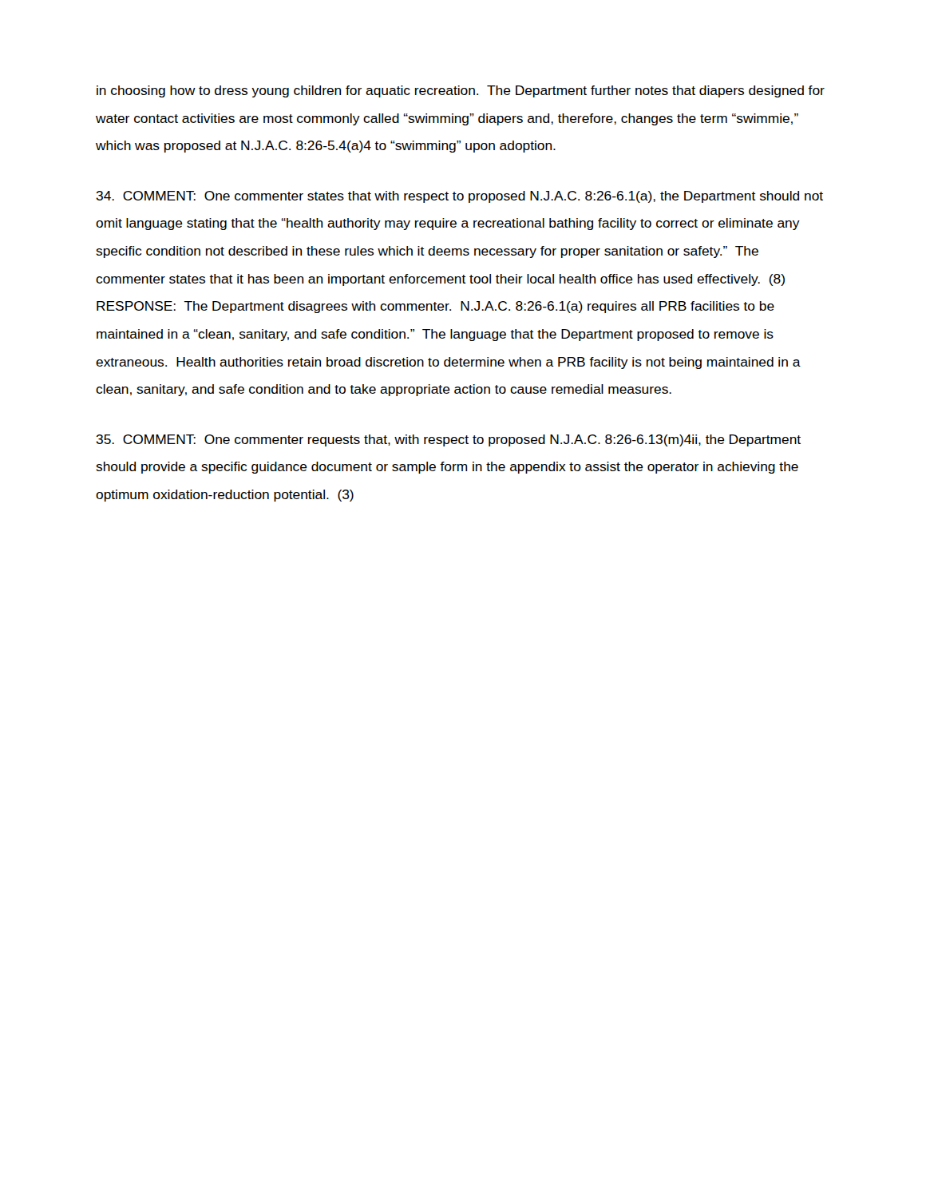in choosing how to dress young children for aquatic recreation. The Department further notes that diapers designed for water contact activities are most commonly called “swimming” diapers and, therefore, changes the term “swimmie,” which was proposed at N.J.A.C. 8:26-5.4(a)4 to “swimming” upon adoption.
34. COMMENT: One commenter states that with respect to proposed N.J.A.C. 8:26-6.1(a), the Department should not omit language stating that the “health authority may require a recreational bathing facility to correct or eliminate any specific condition not described in these rules which it deems necessary for proper sanitation or safety.” The commenter states that it has been an important enforcement tool their local health office has used effectively. (8)
RESPONSE: The Department disagrees with commenter. N.J.A.C. 8:26-6.1(a) requires all PRB facilities to be maintained in a “clean, sanitary, and safe condition.” The language that the Department proposed to remove is extraneous. Health authorities retain broad discretion to determine when a PRB facility is not being maintained in a clean, sanitary, and safe condition and to take appropriate action to cause remedial measures.
35. COMMENT: One commenter requests that, with respect to proposed N.J.A.C. 8:26-6.13(m)4ii, the Department should provide a specific guidance document or sample form in the appendix to assist the operator in achieving the optimum oxidation-reduction potential. (3)